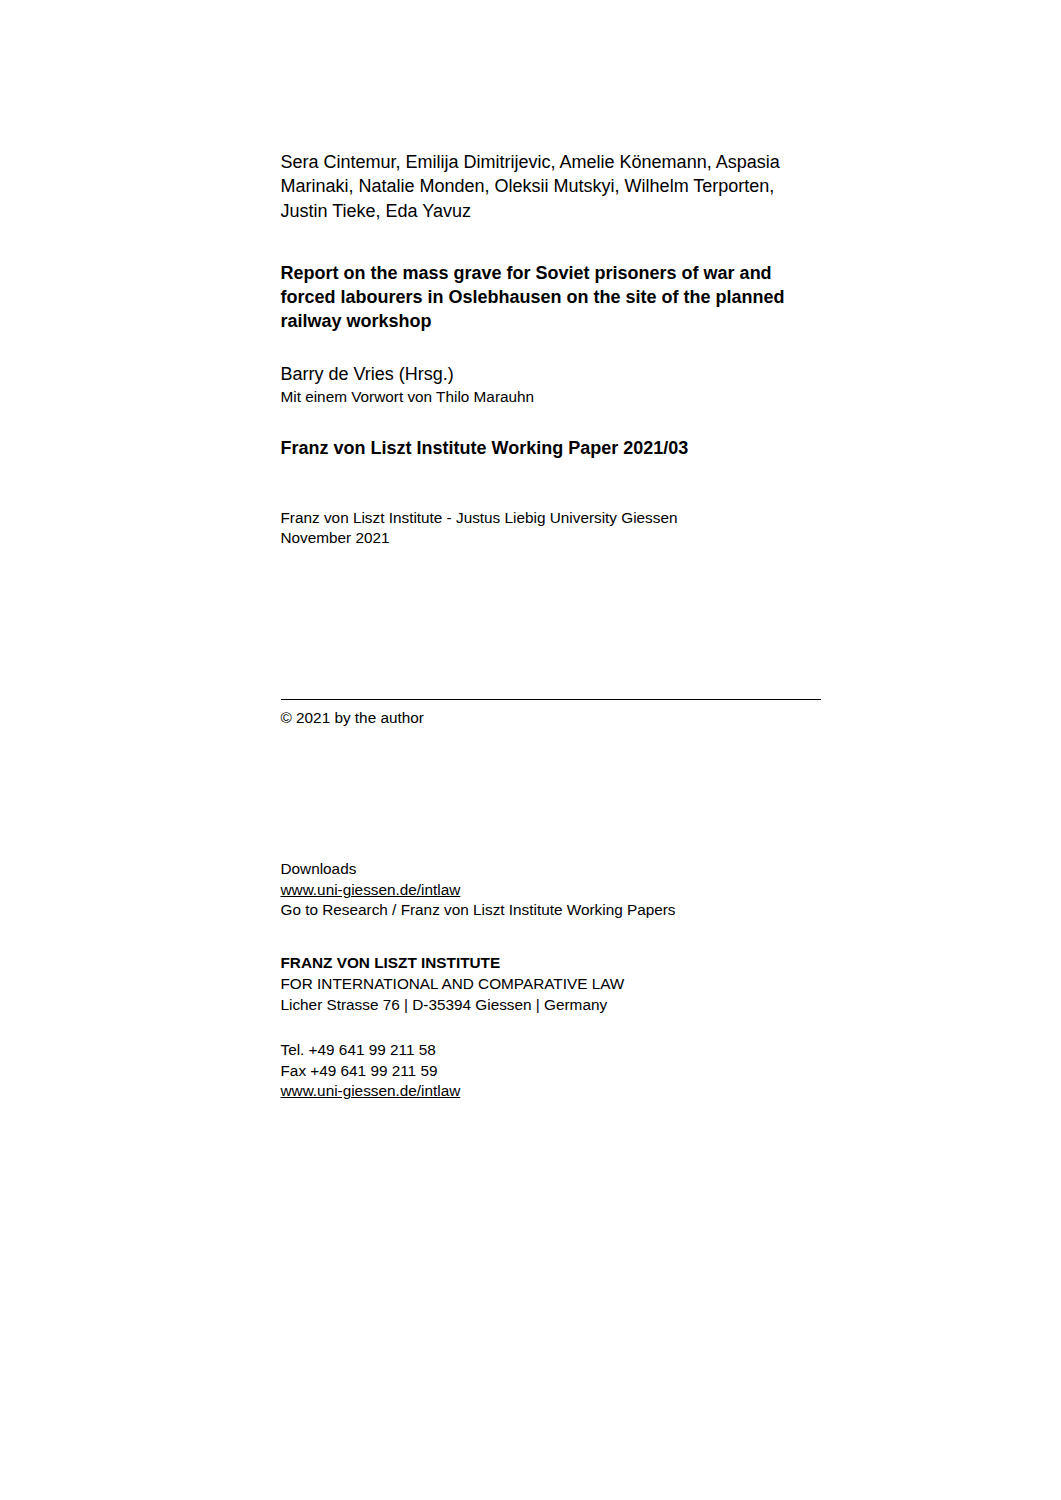Sera Cintemur, Emilija Dimitrijevic, Amelie Könemann, Aspasia Marinaki, Natalie Monden, Oleksii Mutskyi, Wilhelm Terporten, Justin Tieke, Eda Yavuz
Report on the mass grave for Soviet prisoners of war and forced labourers in Oslebhausen on the site of the planned railway workshop
Barry de Vries (Hrsg.)
Mit einem Vorwort von Thilo Marauhn
Franz von Liszt Institute Working Paper 2021/03
Franz von Liszt Institute - Justus Liebig University Giessen
November 2021
© 2021 by the author
Downloads
www.uni-giessen.de/intlaw
Go to Research / Franz von Liszt Institute Working Papers
FRANZ VON LISZT INSTITUTE
FOR INTERNATIONAL AND COMPARATIVE LAW
Licher Strasse 76 | D-35394 Giessen | Germany
Tel. +49 641 99 211 58
Fax +49 641 99 211 59
www.uni-giessen.de/intlaw